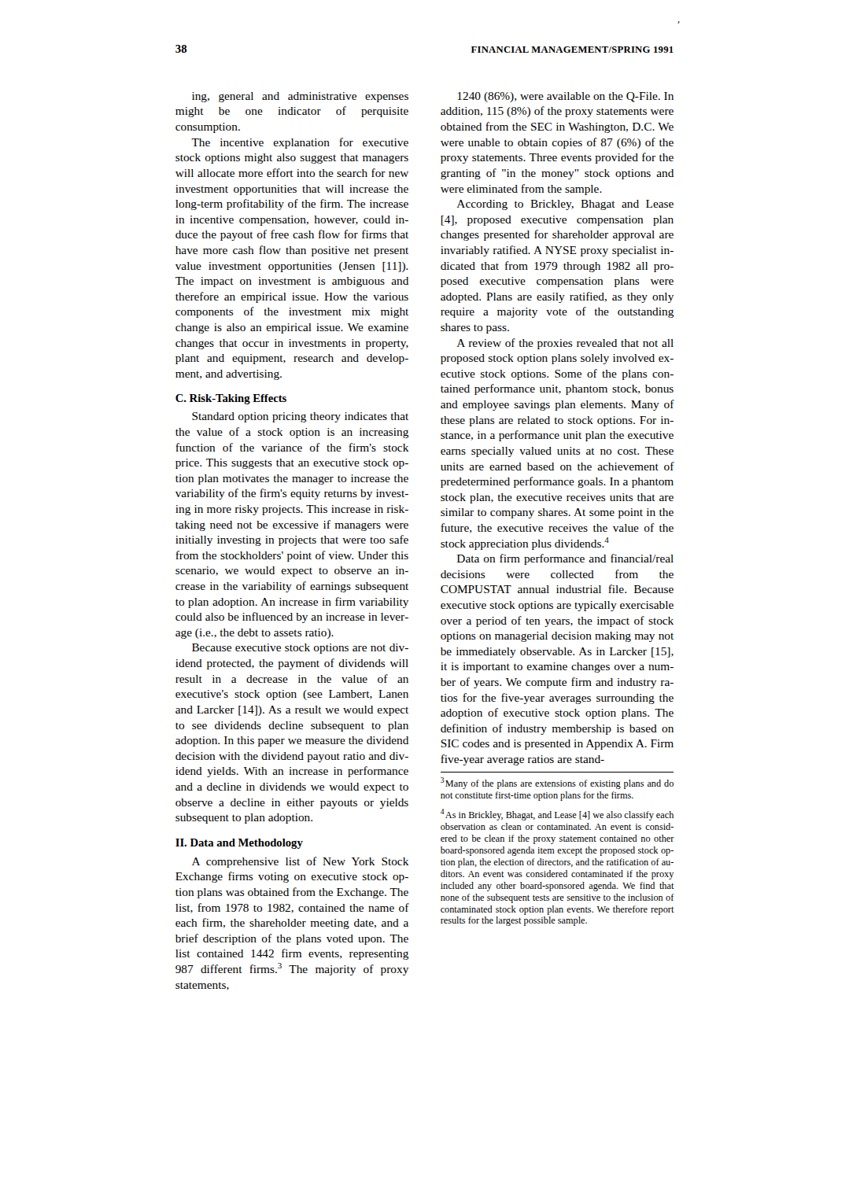,
38 FINANCIAL MANAGEMENT/SPRING 1991
ing, general and administrative expenses might be one indicator of perquisite consumption.
The incentive explanation for executive stock options might also suggest that managers will allocate more effort into the search for new investment opportunities that will increase the long-term profitability of the firm. The increase in incentive compensation, however, could induce the payout of free cash flow for firms that have more cash flow than positive net present value investment opportunities (Jensen [11]). The impact on investment is ambiguous and therefore an empirical issue. How the various components of the investment mix might change is also an empirical issue. We examine changes that occur in investments in property, plant and equipment, research and development, and advertising.
C. Risk-Taking Effects
Standard option pricing theory indicates that the value of a stock option is an increasing function of the variance of the firm's stock price. This suggests that an executive stock option plan motivates the manager to increase the variability of the firm's equity returns by investing in more risky projects. This increase in risk-taking need not be excessive if managers were initially investing in projects that were too safe from the stockholders' point of view. Under this scenario, we would expect to observe an increase in the variability of earnings subsequent to plan adoption. An increase in firm variability could also be influenced by an increase in leverage (i.e., the debt to assets ratio).
Because executive stock options are not dividend protected, the payment of dividends will result in a decrease in the value of an executive's stock option (see Lambert, Lanen and Larcker [14]). As a result we would expect to see dividends decline subsequent to plan adoption. In this paper we measure the dividend decision with the dividend payout ratio and dividend yields. With an increase in performance and a decline in dividends we would expect to observe a decline in either payouts or yields subsequent to plan adoption.
II. Data and Methodology
A comprehensive list of New York Stock Exchange firms voting on executive stock option plans was obtained from the Exchange. The list, from 1978 to 1982, contained the name of each firm, the shareholder meeting date, and a brief description of the plans voted upon. The list contained 1442 firm events, representing 987 different firms.3 The majority of proxy statements,
1240 (86%), were available on the Q-File. In addition, 115 (8%) of the proxy statements were obtained from the SEC in Washington, D.C. We were unable to obtain copies of 87 (6%) of the proxy statements. Three events provided for the granting of "in the money" stock options and were eliminated from the sample.
According to Brickley, Bhagat and Lease [4], proposed executive compensation plan changes presented for shareholder approval are invariably ratified. A NYSE proxy specialist indicated that from 1979 through 1982 all proposed executive compensation plans were adopted. Plans are easily ratified, as they only require a majority vote of the outstanding shares to pass.
A review of the proxies revealed that not all proposed stock option plans solely involved executive stock options. Some of the plans contained performance unit, phantom stock, bonus and employee savings plan elements. Many of these plans are related to stock options. For instance, in a performance unit plan the executive earns specially valued units at no cost. These units are earned based on the achievement of predetermined performance goals. In a phantom stock plan, the executive receives units that are similar to company shares. At some point in the future, the executive receives the value of the stock appreciation plus dividends.4
Data on firm performance and financial/real decisions were collected from the COMPUSTAT annual industrial file. Because executive stock options are typically exercisable over a period of ten years, the impact of stock options on managerial decision making may not be immediately observable. As in Larcker [15], it is important to examine changes over a number of years. We compute firm and industry ratios for the five-year averages surrounding the adoption of executive stock option plans. The definition of industry membership is based on SIC codes and is presented in Appendix A. Firm five-year average ratios are stand-
3 Many of the plans are extensions of existing plans and do not constitute first-time option plans for the firms.
4 As in Brickley, Bhagat, and Lease [4] we also classify each observation as clean or contaminated. An event is considered to be clean if the proxy statement contained no other board-sponsored agenda item except the proposed stock option plan, the election of directors, and the ratification of auditors. An event was considered contaminated if the proxy included any other board-sponsored agenda. We find that none of the subsequent tests are sensitive to the inclusion of contaminated stock option plan events. We therefore report results for the largest possible sample.